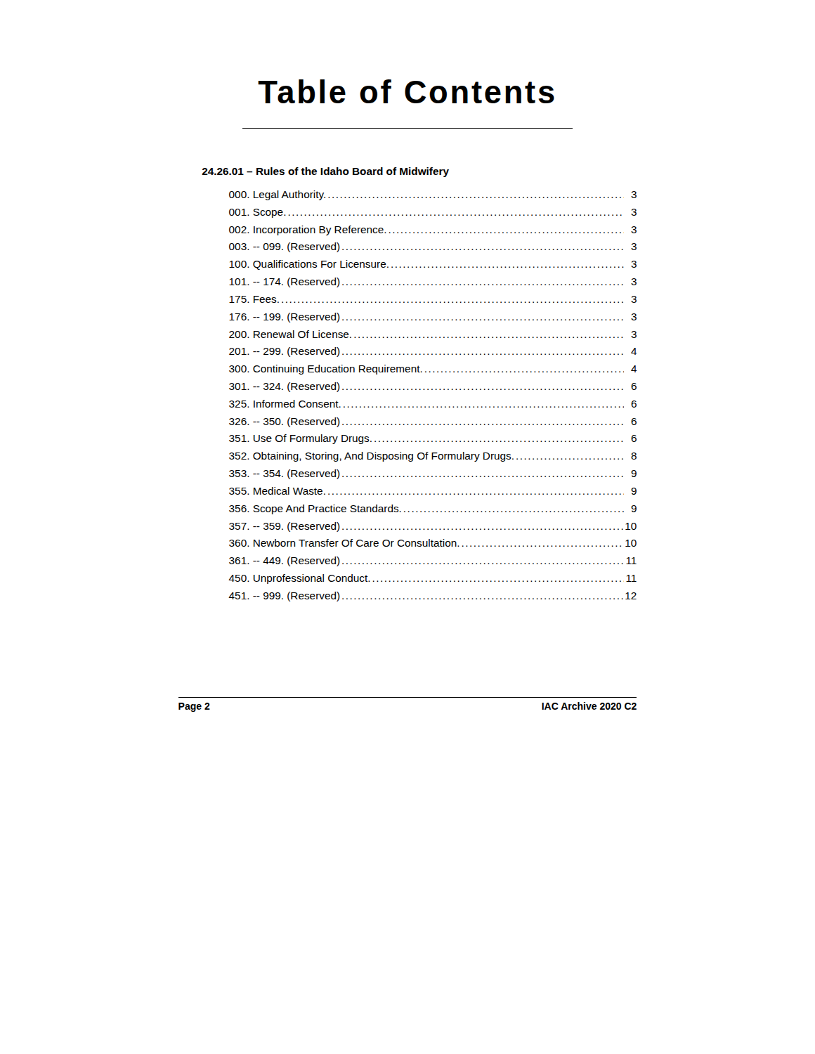Table of Contents
24.26.01 – Rules of the Idaho Board of Midwifery
000. Legal Authority................................................................................................... 3
001. Scope.................................................................................................................. 3
002. Incorporation By Reference............................................................................ 3
003. -- 099. (Reserved)................................................................................................ 3
100. Qualifications For Licensure........................................................................... 3
101. -- 174. (Reserved)................................................................................................ 3
175. Fees.................................................................................................................... 3
176. -- 199. (Reserved)................................................................................................ 3
200. Renewal Of License.......................................................................................... 3
201. -- 299. (Reserved)................................................................................................ 4
300. Continuing Education Requirement................................................................ 4
301. -- 324. (Reserved)................................................................................................ 6
325. Informed Consent............................................................................................. 6
326. -- 350. (Reserved)................................................................................................ 6
351. Use Of Formulary Drugs................................................................................. 6
352. Obtaining, Storing, And Disposing Of Formulary Drugs................................... 8
353. -- 354. (Reserved)................................................................................................ 9
355. Medical Waste................................................................................................... 9
356. Scope And Practice Standards........................................................................ 9
357. -- 359. (Reserved).............................................................................................. 10
360. Newborn Transfer Of Care Or Consultation.................................................... 10
361. -- 449. (Reserved)............................................................................................... 11
450. Unprofessional Conduct................................................................................ 11
451. -- 999. (Reserved).............................................................................................. 12
Page 2 IAC Archive 2020 C2